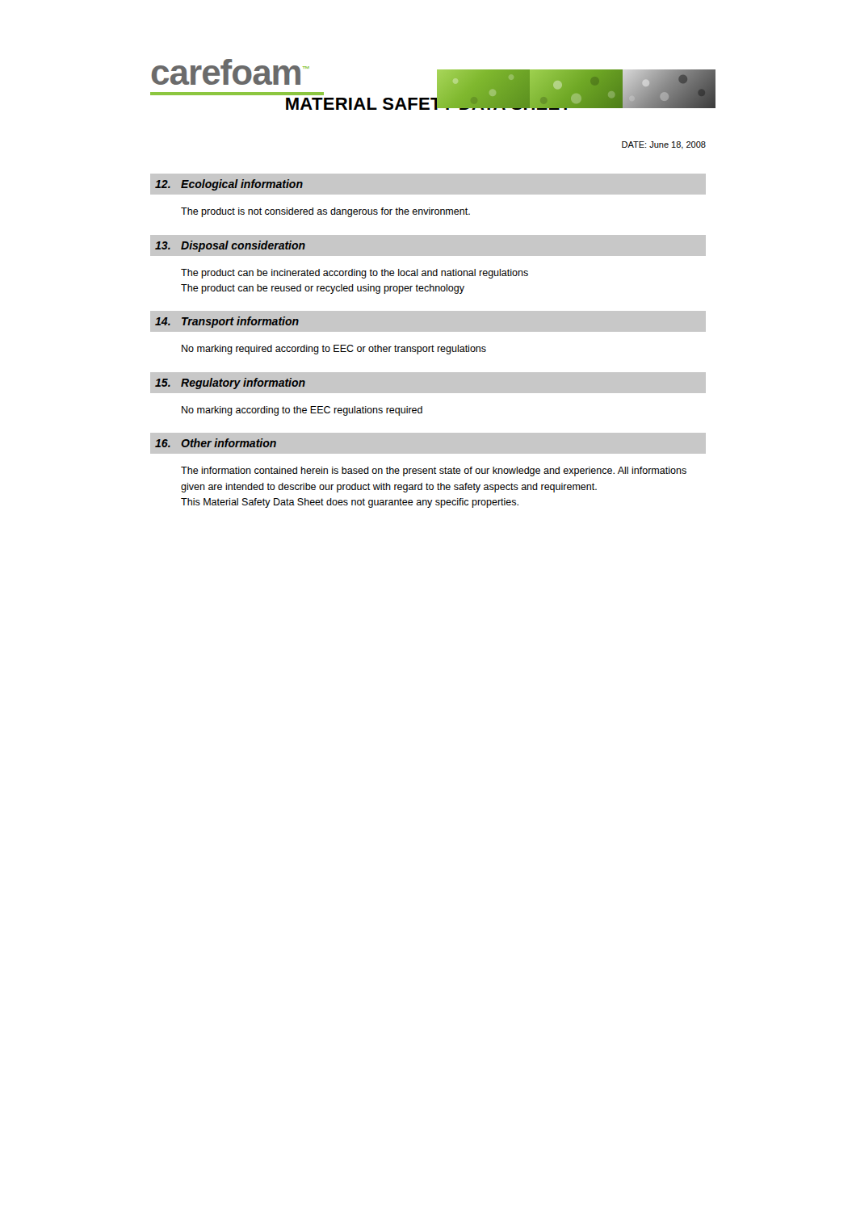care foam™
MATERIAL SAFETY DATA SHEET
DATE: June 18, 2008
12.
Ecological information
The product is not considered as dangerous for the environment.
13.
Disposal consideration
The product can be incinerated according to the local and national regulations
The product can be reused or recycled using proper technology
14.
Transport information
No marking required according to EEC or other transport regulations
15.
Regulatory information
No marking according to the EEC regulations required
16.
Other information
The information contained herein is based on the present state of our knowledge and experience. All informations given are intended to describe our product with regard to the safety aspects and requirement.
This Material Safety Data Sheet does not guarantee any specific properties.